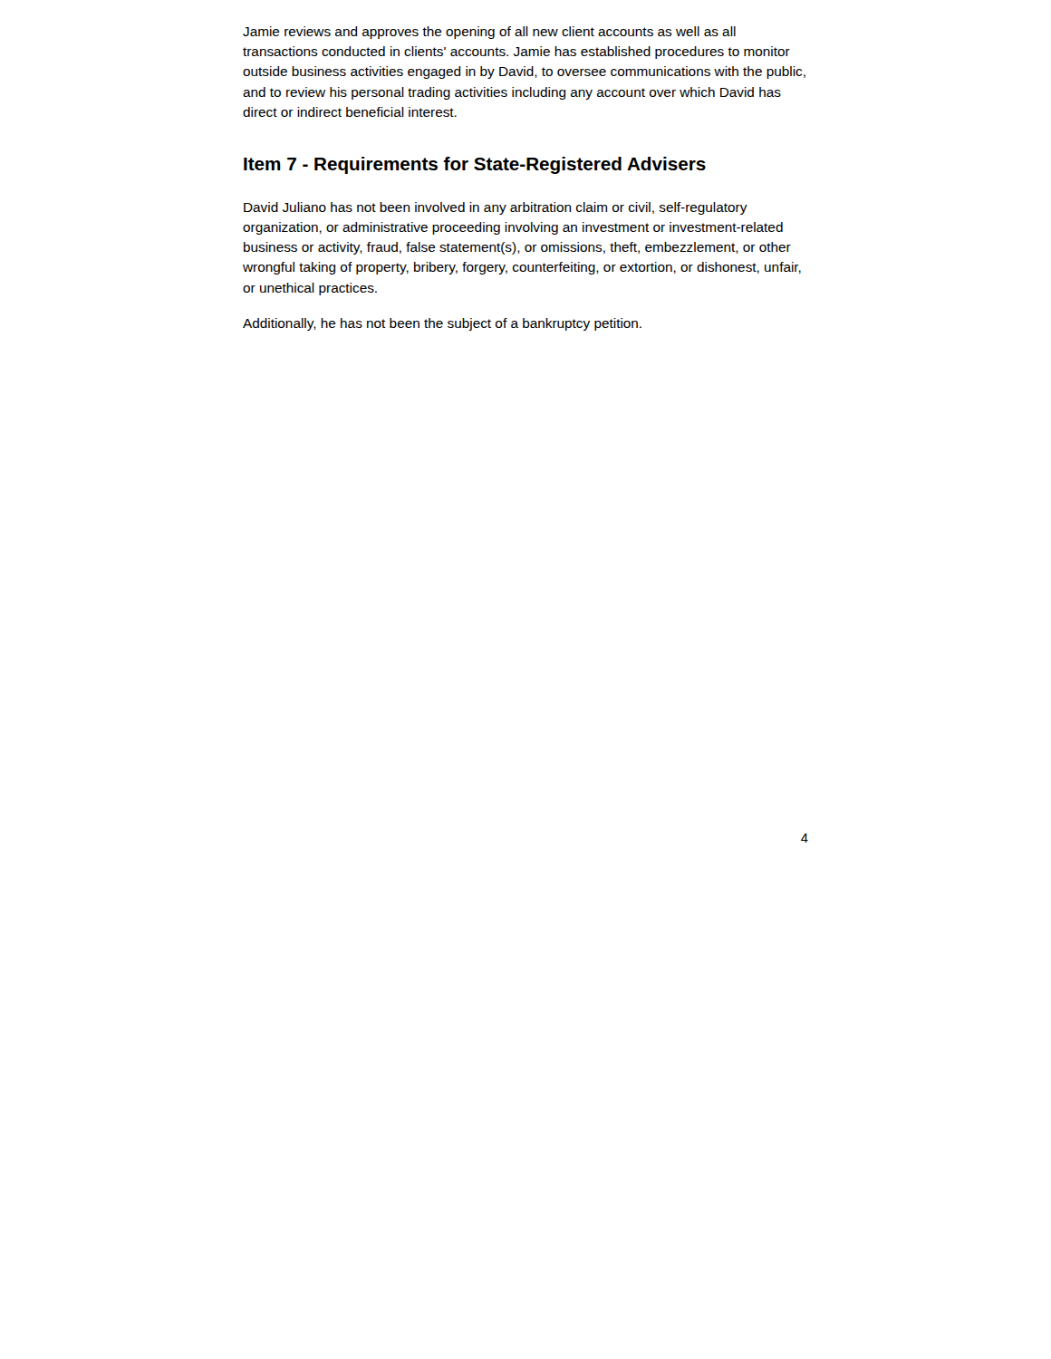Jamie reviews and approves the opening of all new client accounts as well as all transactions conducted in clients' accounts. Jamie has established procedures to monitor outside business activities engaged in by David, to oversee communications with the public, and to review his personal trading activities including any account over which David has direct or indirect beneficial interest.
Item 7 - Requirements for State-Registered Advisers
David Juliano has not been involved in any arbitration claim or civil, self-regulatory organization, or administrative proceeding involving an investment or investment-related business or activity, fraud, false statement(s), or omissions, theft, embezzlement, or other wrongful taking of property, bribery, forgery, counterfeiting, or extortion, or dishonest, unfair, or unethical practices.
Additionally, he has not been the subject of a bankruptcy petition.
4